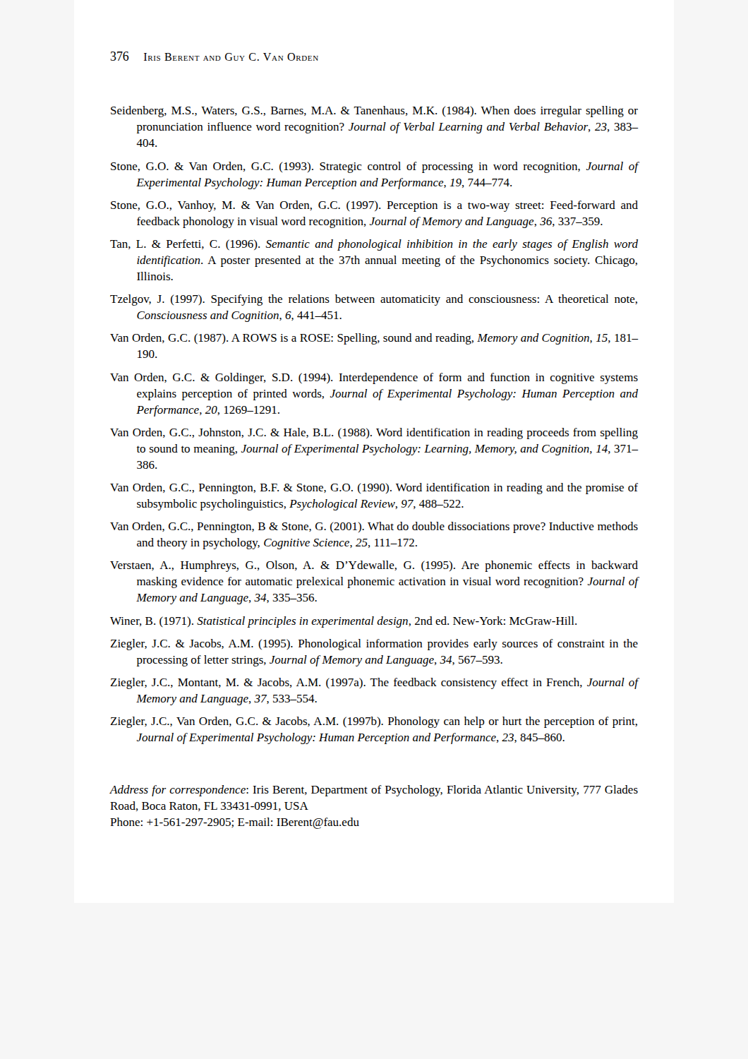376 Iris Berent and Guy C. Van Orden
Seidenberg, M.S., Waters, G.S., Barnes, M.A. & Tanenhaus, M.K. (1984). When does irregular spelling or pronunciation influence word recognition? Journal of Verbal Learning and Verbal Behavior, 23, 383–404.
Stone, G.O. & Van Orden, G.C. (1993). Strategic control of processing in word recognition, Journal of Experimental Psychology: Human Perception and Performance, 19, 744–774.
Stone, G.O., Vanhoy, M. & Van Orden, G.C. (1997). Perception is a two-way street: Feed-forward and feedback phonology in visual word recognition, Journal of Memory and Language, 36, 337–359.
Tan, L. & Perfetti, C. (1996). Semantic and phonological inhibition in the early stages of English word identification. A poster presented at the 37th annual meeting of the Psychonomics society. Chicago, Illinois.
Tzelgov, J. (1997). Specifying the relations between automaticity and consciousness: A theoretical note, Consciousness and Cognition, 6, 441–451.
Van Orden, G.C. (1987). A ROWS is a ROSE: Spelling, sound and reading, Memory and Cognition, 15, 181–190.
Van Orden, G.C. & Goldinger, S.D. (1994). Interdependence of form and function in cognitive systems explains perception of printed words, Journal of Experimental Psychology: Human Perception and Performance, 20, 1269–1291.
Van Orden, G.C., Johnston, J.C. & Hale, B.L. (1988). Word identification in reading proceeds from spelling to sound to meaning, Journal of Experimental Psychology: Learning, Memory, and Cognition, 14, 371–386.
Van Orden, G.C., Pennington, B.F. & Stone, G.O. (1990). Word identification in reading and the promise of subsymbolic psycholinguistics, Psychological Review, 97, 488–522.
Van Orden, G.C., Pennington, B & Stone, G. (2001). What do double dissociations prove? Inductive methods and theory in psychology, Cognitive Science, 25, 111–172.
Verstaen, A., Humphreys, G., Olson, A. & D’Ydewalle, G. (1995). Are phonemic effects in backward masking evidence for automatic prelexical phonemic activation in visual word recognition? Journal of Memory and Language, 34, 335–356.
Winer, B. (1971). Statistical principles in experimental design, 2nd ed. New-York: McGraw-Hill.
Ziegler, J.C. & Jacobs, A.M. (1995). Phonological information provides early sources of constraint in the processing of letter strings, Journal of Memory and Language, 34, 567–593.
Ziegler, J.C., Montant, M. & Jacobs, A.M. (1997a). The feedback consistency effect in French, Journal of Memory and Language, 37, 533–554.
Ziegler, J.C., Van Orden, G.C. & Jacobs, A.M. (1997b). Phonology can help or hurt the perception of print, Journal of Experimental Psychology: Human Perception and Performance, 23, 845–860.
Address for correspondence: Iris Berent, Department of Psychology, Florida Atlantic University, 777 Glades Road, Boca Raton, FL 33431-0991, USA
Phone: +1-561-297-2905; E-mail: IBerent@fau.edu